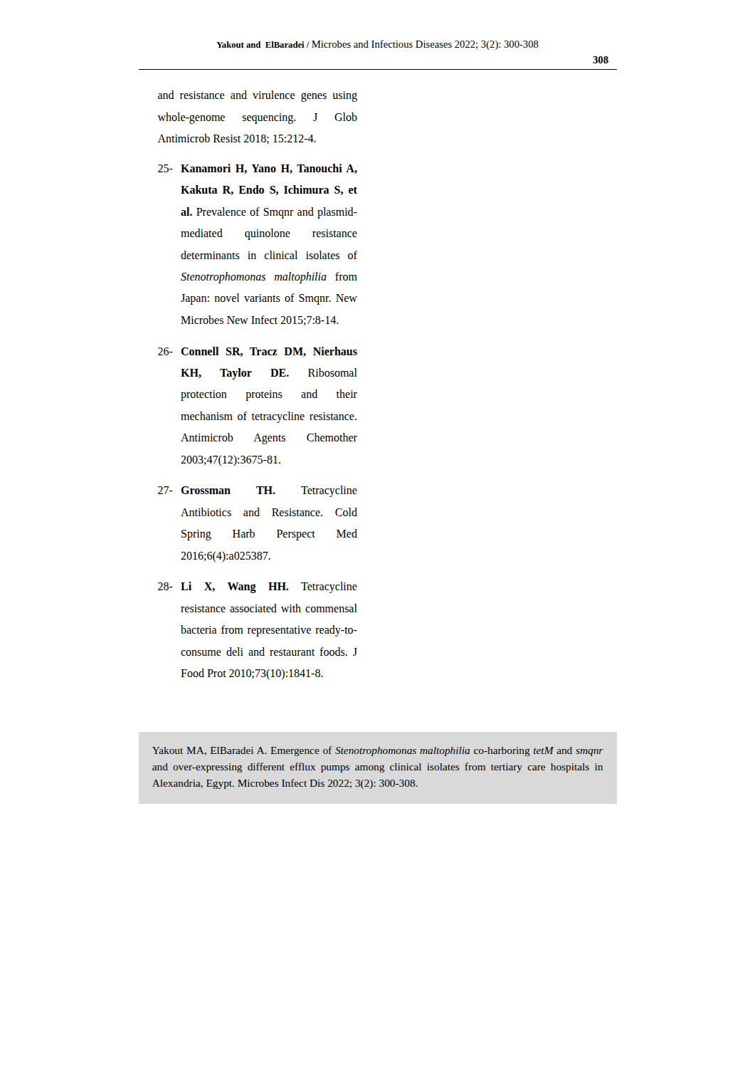Yakout and ElBaradei / Microbes and Infectious Diseases 2022; 3(2): 300-308
308
and resistance and virulence genes using whole-genome sequencing. J Glob Antimicrob Resist 2018; 15:212-4.
25- Kanamori H, Yano H, Tanouchi A, Kakuta R, Endo S, Ichimura S, et al. Prevalence of Smqnr and plasmid-mediated quinolone resistance determinants in clinical isolates of Stenotrophomonas maltophilia from Japan: novel variants of Smqnr. New Microbes New Infect 2015;7:8-14.
26- Connell SR, Tracz DM, Nierhaus KH, Taylor DE. Ribosomal protection proteins and their mechanism of tetracycline resistance. Antimicrob Agents Chemother 2003;47(12):3675-81.
27- Grossman TH. Tetracycline Antibiotics and Resistance. Cold Spring Harb Perspect Med 2016;6(4):a025387.
28- Li X, Wang HH. Tetracycline resistance associated with commensal bacteria from representative ready-to-consume deli and restaurant foods. J Food Prot 2010;73(10):1841-8.
Yakout MA, ElBaradei A. Emergence of Stenotrophomonas maltophilia co-harboring tetM and smqnr and over-expressing different efflux pumps among clinical isolates from tertiary care hospitals in Alexandria, Egypt. Microbes Infect Dis 2022; 3(2): 300-308.